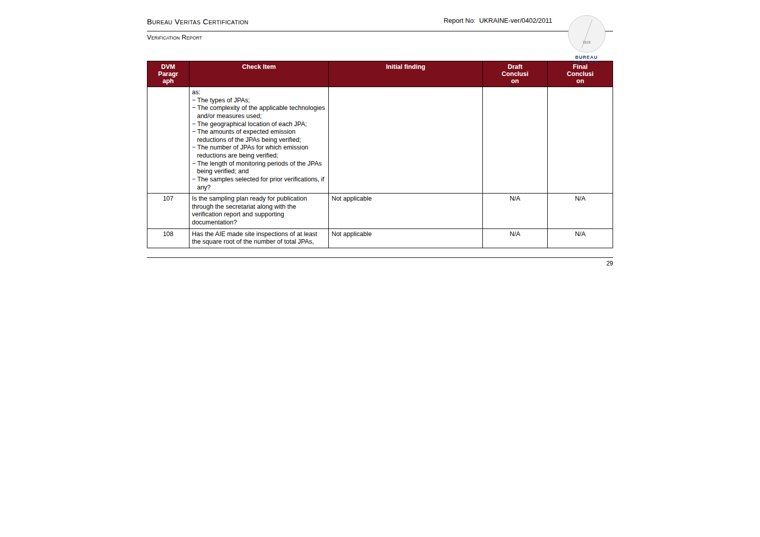Bureau Veritas Certification
1828
BUREAUVERITAS
Report No: UKRAINE-ver/0402/2011
Verification Report
| DVM Paragr aph | Check Item | Initial finding | Draft Conclusi on | Final Conclusi on |
| --- | --- | --- | --- | --- |
| | as: − The types of JPAs; − The complexity of the applicable technologies and/or measures used; − The geographical location of each JPA; − The amounts of expected emission reductions of the JPAs being verified; − The number of JPAs for which emission reductions are being verified; − The length of monitoring periods of the JPAs being verified; and − The samples selected for prior verifications, if any? | | | |
| 107 | Is the sampling plan ready for publication through the secretariat along with the verification report and supporting documentation? | Not applicable | N/A | N/A |
| 108 | Has the AIE made site inspections of at least the square root of the number of total JPAs, | Not applicable | N/A | N/A |
29